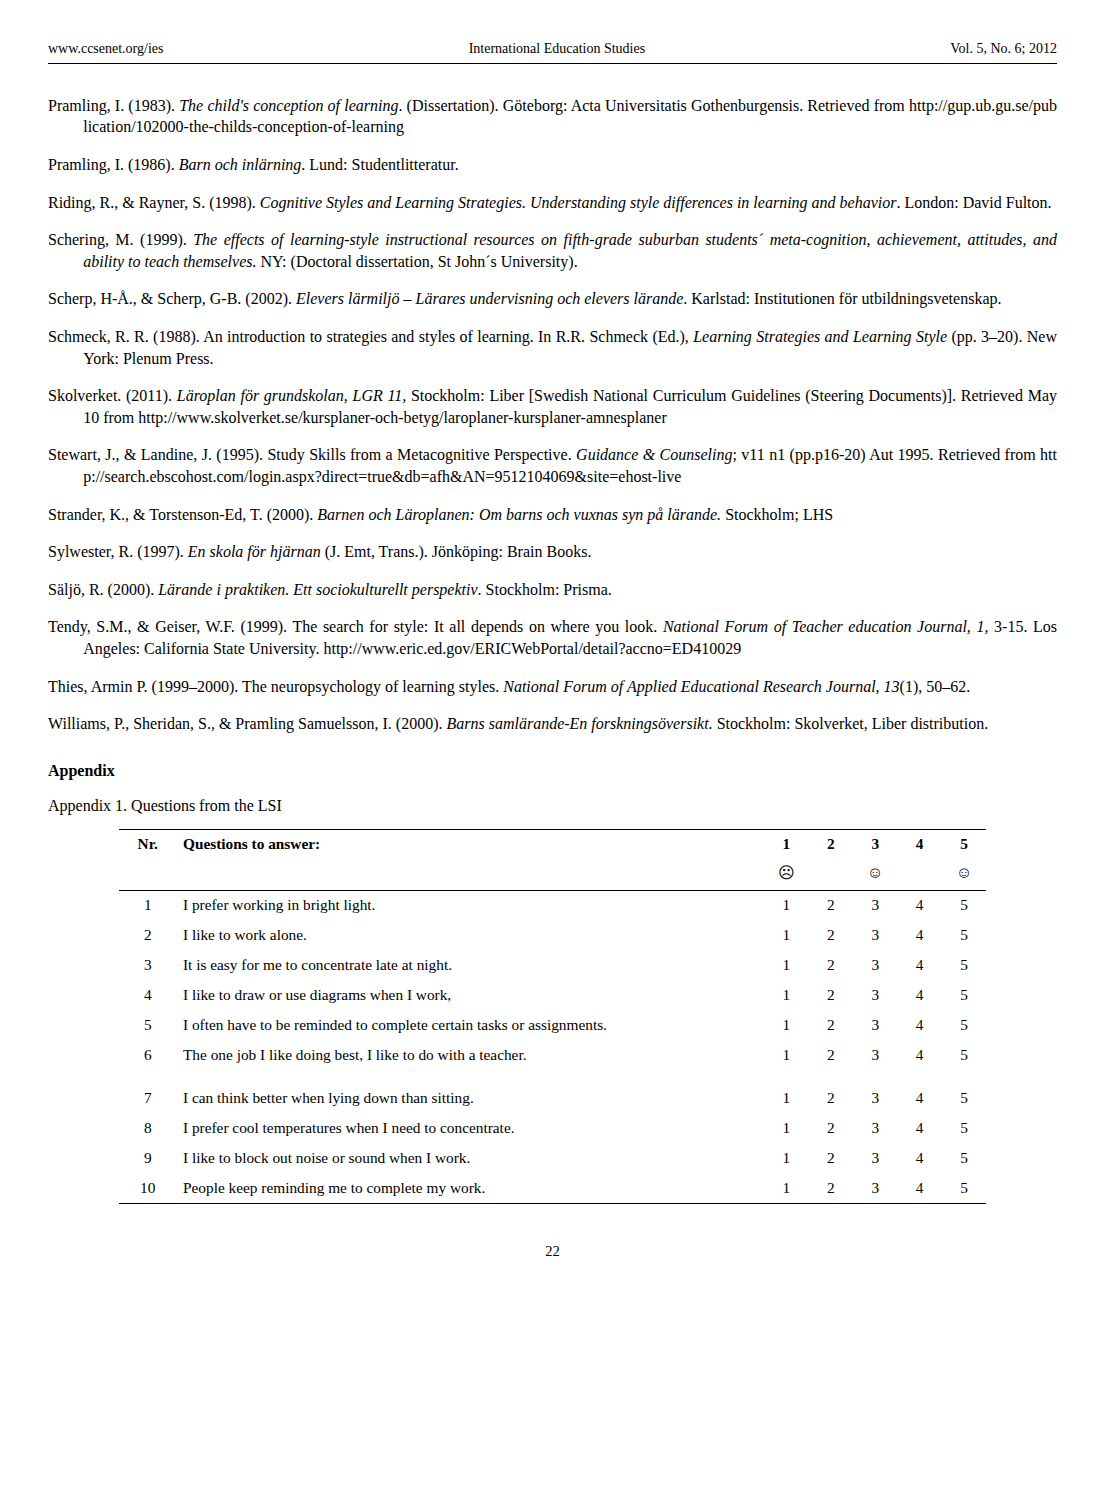www.ccsenet.org/ies
International Education Studies
Vol. 5, No. 6; 2012
Pramling, I. (1983). The child's conception of learning. (Dissertation). Göteborg: Acta Universitatis Gothenburgensis. Retrieved from http://gup.ub.gu.se/publication/102000-the-childs-conception-of-learning
Pramling, I. (1986). Barn och inlärning. Lund: Studentlitteratur.
Riding, R., & Rayner, S. (1998). Cognitive Styles and Learning Strategies. Understanding style differences in learning and behavior. London: David Fulton.
Schering, M. (1999). The effects of learning-style instructional resources on fifth-grade suburban students´ meta-cognition, achievement, attitudes, and ability to teach themselves. NY: (Doctoral dissertation, St John´s University).
Scherp, H-Å., & Scherp, G-B. (2002). Elevers lärmiljö – Lärares undervisning och elevers lärande. Karlstad: Institutionen för utbildningsvetenskap.
Schmeck, R. R. (1988). An introduction to strategies and styles of learning. In R.R. Schmeck (Ed.), Learning Strategies and Learning Style (pp. 3–20). New York: Plenum Press.
Skolverket. (2011). Läroplan för grundskolan, LGR 11, Stockholm: Liber [Swedish National Curriculum Guidelines (Steering Documents)]. Retrieved May 10 from http://www.skolverket.se/kursplaner-och-betyg/laroplaner-kursplaner-amnesplaner
Stewart, J., & Landine, J. (1995). Study Skills from a Metacognitive Perspective. Guidance & Counseling; v11 n1 (pp.p16-20) Aut 1995. Retrieved from http://search.ebscohost.com/login.aspx?direct=true&db=afh&AN=9512104069&site=ehost-live
Strander, K., & Torstenson-Ed, T. (2000). Barnen och Läroplanen: Om barns och vuxnas syn på lärande. Stockholm; LHS
Sylwester, R. (1997). En skola för hjärnan (J. Emt, Trans.). Jönköping: Brain Books.
Säljö, R. (2000). Lärande i praktiken. Ett sociokulturellt perspektiv. Stockholm: Prisma.
Tendy, S.M., & Geiser, W.F. (1999). The search for style: It all depends on where you look. National Forum of Teacher education Journal, 1, 3-15. Los Angeles: California State University. http://www.eric.ed.gov/ERICWebPortal/detail?accno=ED410029
Thies, Armin P. (1999–2000). The neuropsychology of learning styles. National Forum of Applied Educational Research Journal, 13(1), 50–62.
Williams, P., Sheridan, S., & Pramling Samuelsson, I. (2000). Barns samlärande-En forskningsöversikt. Stockholm: Skolverket, Liber distribution.
Appendix
Appendix 1. Questions from the LSI
| Nr. | Questions to answer: | 1 | 2 | 3 | 4 | 5 |
| --- | --- | --- | --- | --- | --- | --- |
| | | ☹ | | ☺ | | ☺ |
| 1 | I prefer working in bright light. | 1 | 2 | 3 | 4 | 5 |
| 2 | I like to work alone. | 1 | 2 | 3 | 4 | 5 |
| 3 | It is easy for me to concentrate late at night. | 1 | 2 | 3 | 4 | 5 |
| 4 | I like to draw or use diagrams when I work, | 1 | 2 | 3 | 4 | 5 |
| 5 | I often have to be reminded to complete certain tasks or assignments. | 1 | 2 | 3 | 4 | 5 |
| 6 | The one job I like doing best, I like to do with a teacher. | 1 | 2 | 3 | 4 | 5 |
| 7 | I can think better when lying down than sitting. | 1 | 2 | 3 | 4 | 5 |
| 8 | I prefer cool temperatures when I need to concentrate. | 1 | 2 | 3 | 4 | 5 |
| 9 | I like to block out noise or sound when I work. | 1 | 2 | 3 | 4 | 5 |
| 10 | People keep reminding me to complete my work. | 1 | 2 | 3 | 4 | 5 |
22